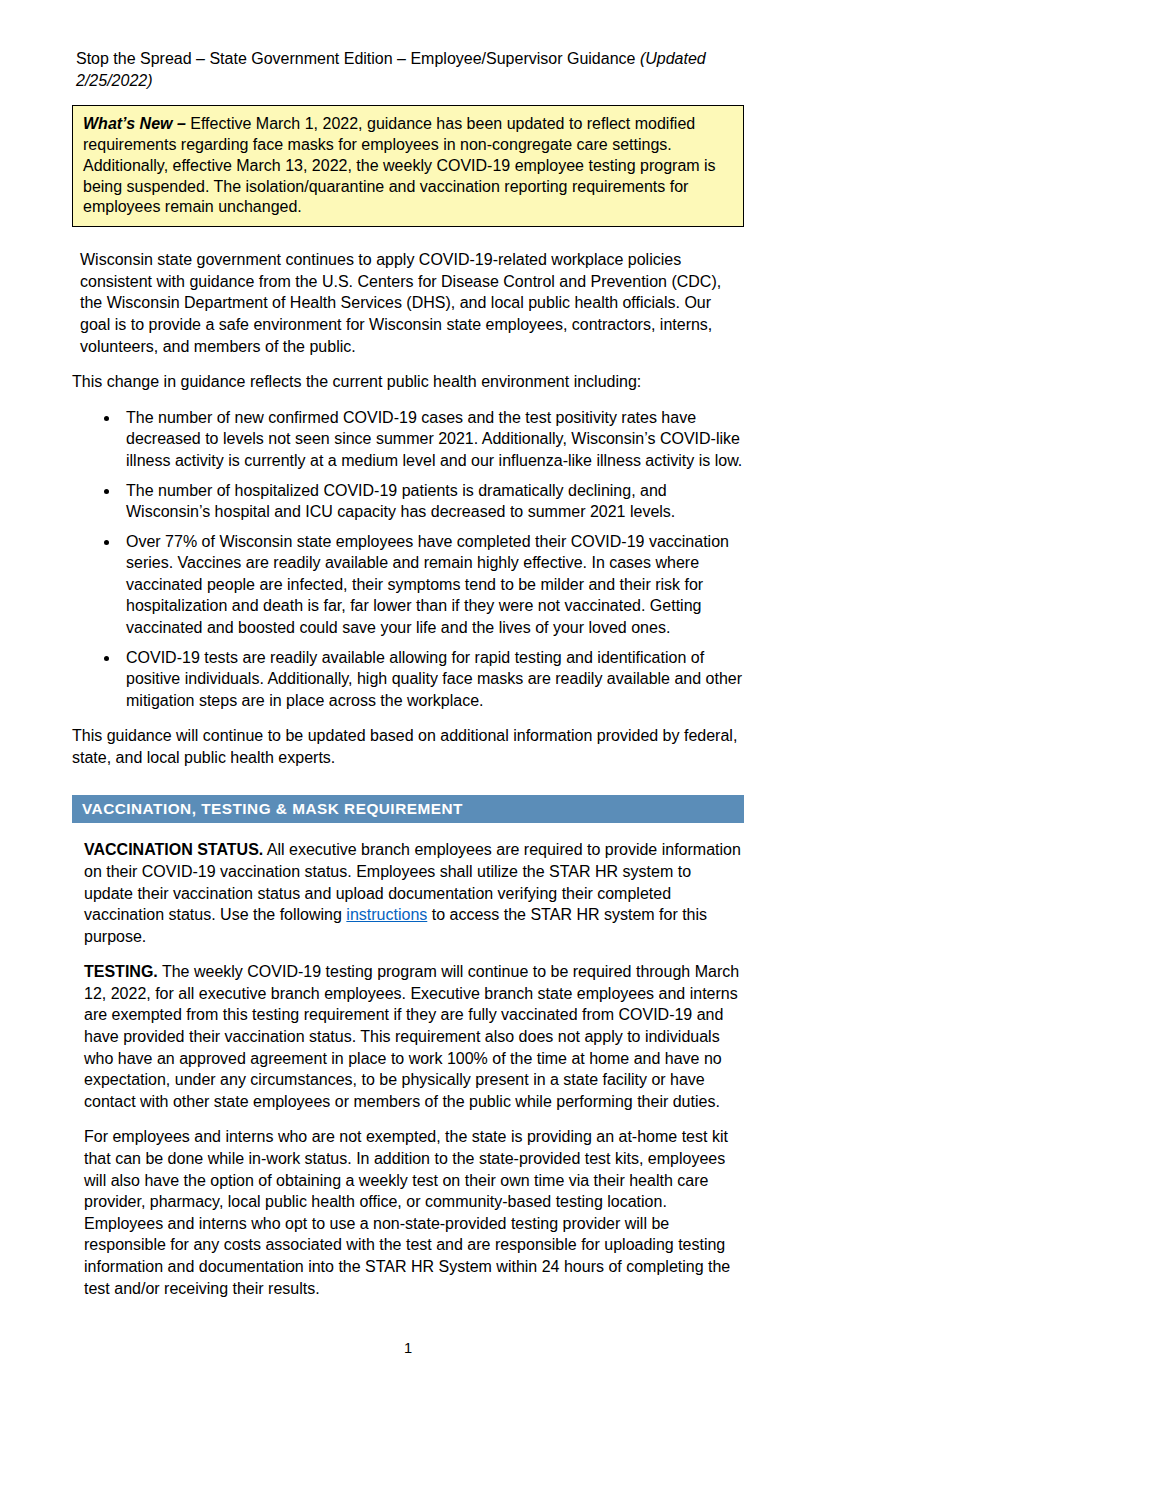Stop the Spread – State Government Edition – Employee/Supervisor Guidance (Updated 2/25/2022)
What’s New – Effective March 1, 2022, guidance has been updated to reflect modified requirements regarding face masks for employees in non-congregate care settings. Additionally, effective March 13, 2022, the weekly COVID-19 employee testing program is being suspended. The isolation/quarantine and vaccination reporting requirements for employees remain unchanged.
Wisconsin state government continues to apply COVID-19-related workplace policies consistent with guidance from the U.S. Centers for Disease Control and Prevention (CDC), the Wisconsin Department of Health Services (DHS), and local public health officials. Our goal is to provide a safe environment for Wisconsin state employees, contractors, interns, volunteers, and members of the public.
This change in guidance reflects the current public health environment including:
The number of new confirmed COVID-19 cases and the test positivity rates have decreased to levels not seen since summer 2021. Additionally, Wisconsin’s COVID-like illness activity is currently at a medium level and our influenza-like illness activity is low.
The number of hospitalized COVID-19 patients is dramatically declining, and Wisconsin’s hospital and ICU capacity has decreased to summer 2021 levels.
Over 77% of Wisconsin state employees have completed their COVID-19 vaccination series. Vaccines are readily available and remain highly effective. In cases where vaccinated people are infected, their symptoms tend to be milder and their risk for hospitalization and death is far, far lower than if they were not vaccinated. Getting vaccinated and boosted could save your life and the lives of your loved ones.
COVID-19 tests are readily available allowing for rapid testing and identification of positive individuals. Additionally, high quality face masks are readily available and other mitigation steps are in place across the workplace.
This guidance will continue to be updated based on additional information provided by federal, state, and local public health experts.
Vaccination, Testing & Mask Requirement
VACCINATION STATUS. All executive branch employees are required to provide information on their COVID-19 vaccination status. Employees shall utilize the STAR HR system to update their vaccination status and upload documentation verifying their completed vaccination status. Use the following instructions to access the STAR HR system for this purpose.
TESTING. The weekly COVID-19 testing program will continue to be required through March 12, 2022, for all executive branch employees. Executive branch state employees and interns are exempted from this testing requirement if they are fully vaccinated from COVID-19 and have provided their vaccination status. This requirement also does not apply to individuals who have an approved agreement in place to work 100% of the time at home and have no expectation, under any circumstances, to be physically present in a state facility or have contact with other state employees or members of the public while performing their duties.
For employees and interns who are not exempted, the state is providing an at-home test kit that can be done while in-work status. In addition to the state-provided test kits, employees will also have the option of obtaining a weekly test on their own time via their health care provider, pharmacy, local public health office, or community-based testing location. Employees and interns who opt to use a non-state-provided testing provider will be responsible for any costs associated with the test and are responsible for uploading testing information and documentation into the STAR HR System within 24 hours of completing the test and/or receiving their results.
1